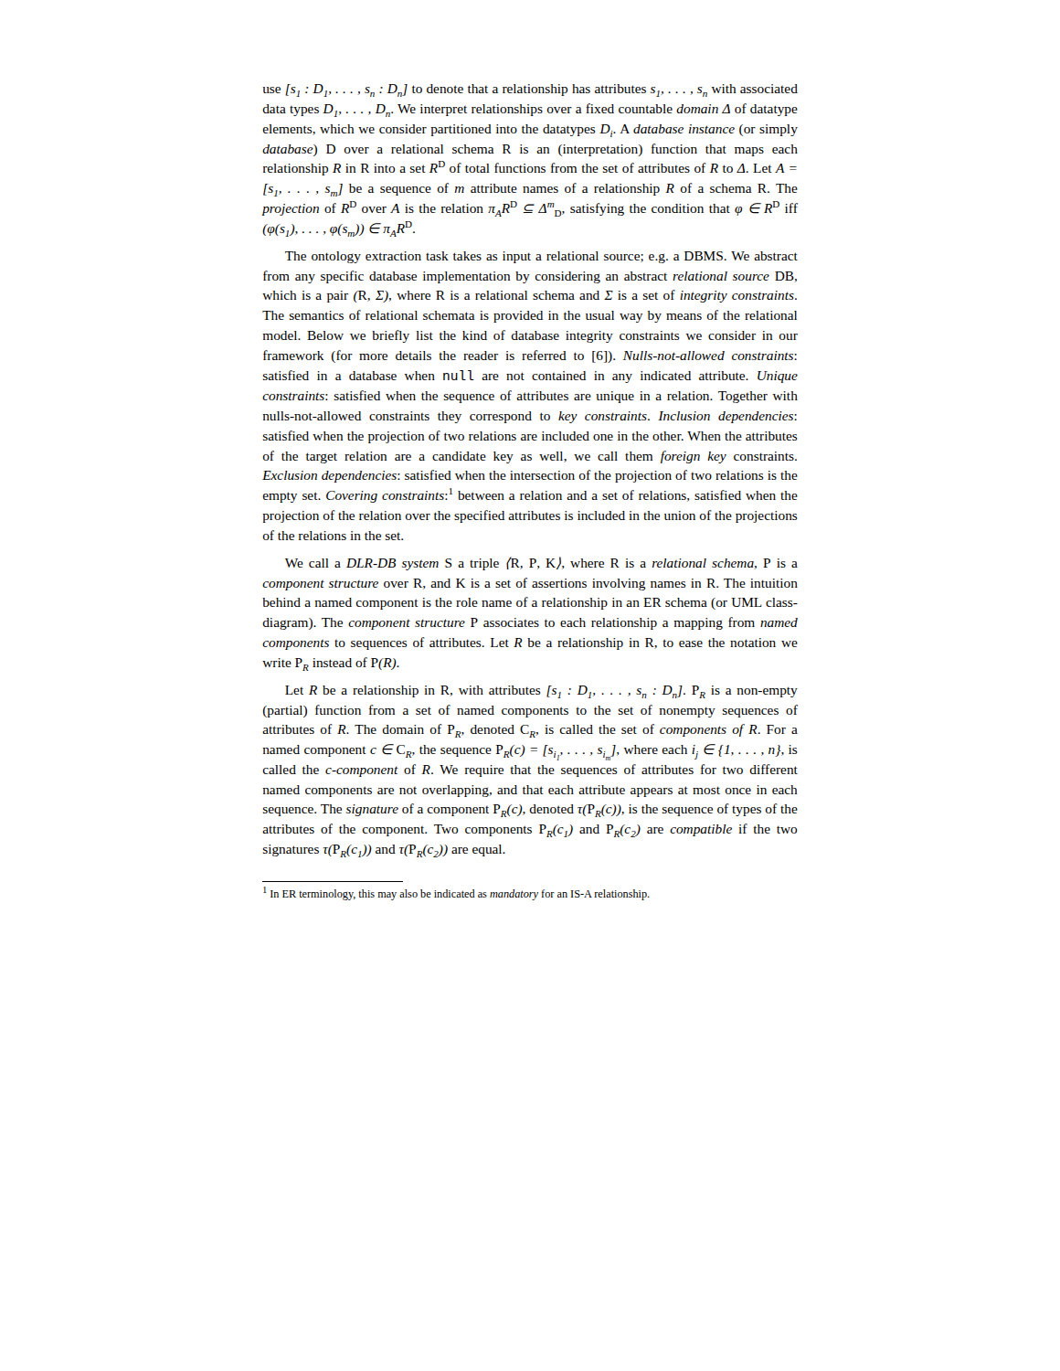use [s1 : D1, . . . , sn : Dn] to denote that a relationship has attributes s1, . . . , sn with associated data types D1, . . . , Dn. We interpret relationships over a fixed countable domain Δ of datatype elements, which we consider partitioned into the datatypes Di. A database instance (or simply database) D over a relational schema R is an (interpretation) function that maps each relationship R in R into a set RD of total functions from the set of attributes of R to Δ. Let A = [s1, . . . , sm] be a sequence of m attribute names of a relationship R of a schema R. The projection of RD over A is the relation πARD ⊆ ΔmD, satisfying the condition that φ ∈ RD iff (φ(s1), . . . , φ(sm)) ∈ πARD.
The ontology extraction task takes as input a relational source; e.g. a DBMS. We abstract from any specific database implementation by considering an abstract relational source DB, which is a pair (R, Σ), where R is a relational schema and Σ is a set of integrity constraints. The semantics of relational schemata is provided in the usual way by means of the relational model. Below we briefly list the kind of database integrity constraints we consider in our framework (for more details the reader is referred to [6]). Nulls-not-allowed constraints: satisfied in a database when null are not contained in any indicated attribute. Unique constraints: satisfied when the sequence of attributes are unique in a relation. Together with nulls-not-allowed constraints they correspond to key constraints. Inclusion dependencies: satisfied when the projection of two relations are included one in the other. When the attributes of the target relation are a candidate key as well, we call them foreign key constraints. Exclusion dependencies: satisfied when the intersection of the projection of two relations is the empty set. Covering constraints:1 between a relation and a set of relations, satisfied when the projection of the relation over the specified attributes is included in the union of the projections of the relations in the set.
We call a DLR-DB system S a triple ⟨R, P, K⟩, where R is a relational schema, P is a component structure over R, and K is a set of assertions involving names in R. The intuition behind a named component is the role name of a relationship in an ER schema (or UML class-diagram). The component structure P associates to each relationship a mapping from named components to sequences of attributes. Let R be a relationship in R, to ease the notation we write PR instead of P(R).
Let R be a relationship in R, with attributes [s1 : D1, . . . , sn : Dn]. PR is a non-empty (partial) function from a set of named components to the set of nonempty sequences of attributes of R. The domain of PR, denoted CR, is called the set of components of R. For a named component c ∈ CR, the sequence PR(c) = [si1, . . . , sim], where each ij ∈ {1, . . . , n}, is called the c-component of R. We require that the sequences of attributes for two different named components are not overlapping, and that each attribute appears at most once in each sequence. The signature of a component PR(c), denoted τ(PR(c)), is the sequence of types of the attributes of the component. Two components PR(c1) and PR(c2) are compatible if the two signatures τ(PR(c1)) and τ(PR(c2)) are equal.
1 In ER terminology, this may also be indicated as mandatory for an IS-A relationship.